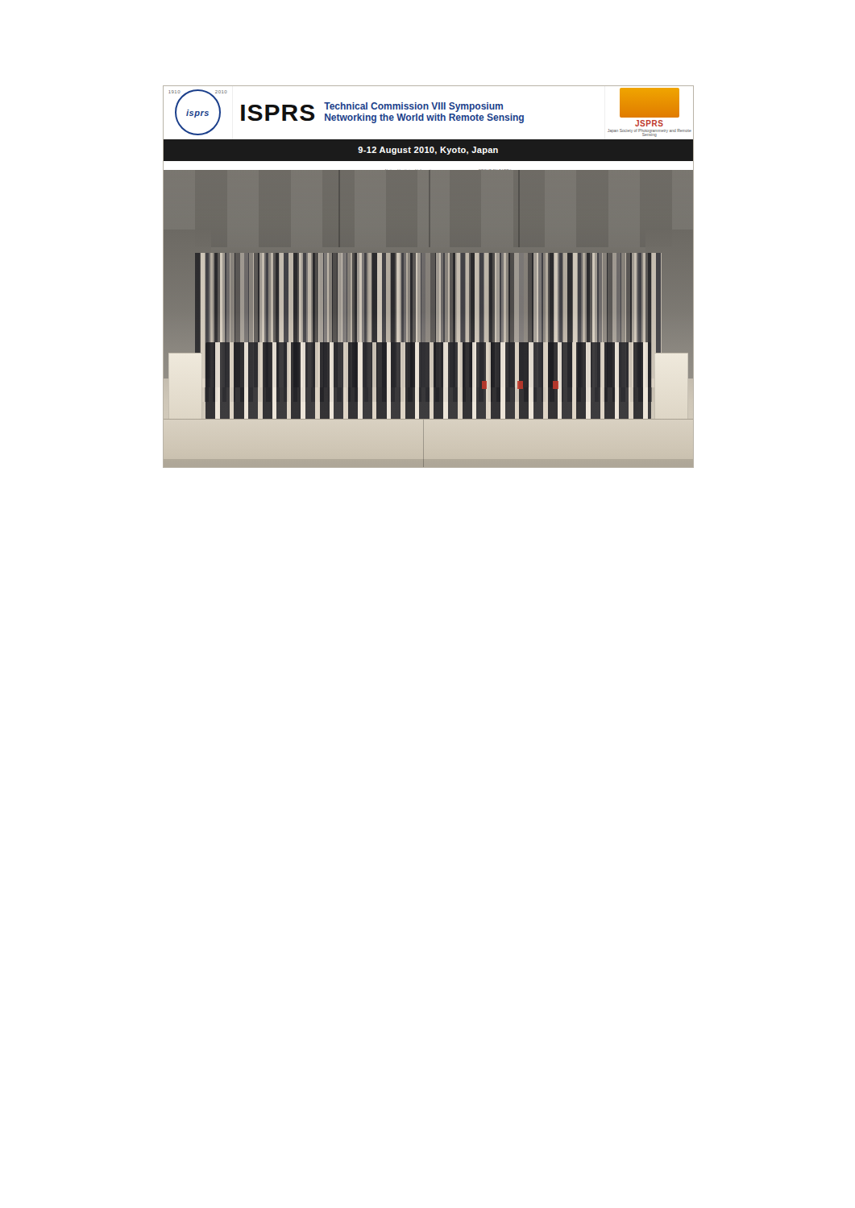19102010
isprs
ISPRS
Technical Commission VIII Symposium
Networking the World with Remote Sensing
JSPRS
Japan Society of Photogrammetry and Remote Sensing
9-12 August 2010, Kyoto, Japan
JAXA NiCT National Institute of Information and Communications Technology GEO GROUP ON EARTH OBSERVATIONS
Participants of the ISPRS Technical Commission VIII Symposium, “Networking the World with Remote Sensing,” held 9–12 August 2010 in Kyoto, Japan, standing in rows on and in front of a stage beneath the event banner. Sponsor logos shown: JAXA, NICT, and GEO (Group on Earth Observations); organizing society logo: JSPRS.